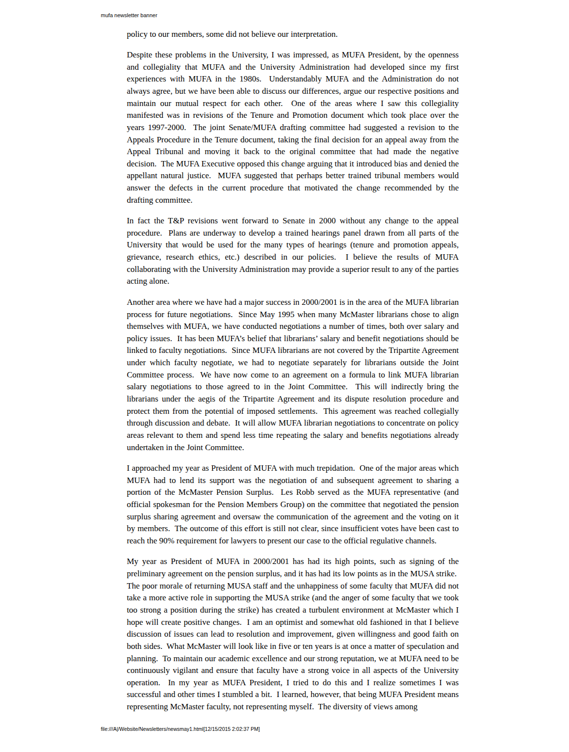mufa newsletter banner
policy to our members, some did not believe our interpretation.
Despite these problems in the University, I was impressed, as MUFA President, by the openness and collegiality that MUFA and the University Administration had developed since my first experiences with MUFA in the 1980s. Understandably MUFA and the Administration do not always agree, but we have been able to discuss our differences, argue our respective positions and maintain our mutual respect for each other. One of the areas where I saw this collegiality manifested was in revisions of the Tenure and Promotion document which took place over the years 1997-2000. The joint Senate/MUFA drafting committee had suggested a revision to the Appeals Procedure in the Tenure document, taking the final decision for an appeal away from the Appeal Tribunal and moving it back to the original committee that had made the negative decision. The MUFA Executive opposed this change arguing that it introduced bias and denied the appellant natural justice. MUFA suggested that perhaps better trained tribunal members would answer the defects in the current procedure that motivated the change recommended by the drafting committee.
In fact the T&P revisions went forward to Senate in 2000 without any change to the appeal procedure. Plans are underway to develop a trained hearings panel drawn from all parts of the University that would be used for the many types of hearings (tenure and promotion appeals, grievance, research ethics, etc.) described in our policies. I believe the results of MUFA collaborating with the University Administration may provide a superior result to any of the parties acting alone.
Another area where we have had a major success in 2000/2001 is in the area of the MUFA librarian process for future negotiations. Since May 1995 when many McMaster librarians chose to align themselves with MUFA, we have conducted negotiations a number of times, both over salary and policy issues. It has been MUFA’s belief that librarians’ salary and benefit negotiations should be linked to faculty negotiations. Since MUFA librarians are not covered by the Tripartite Agreement under which faculty negotiate, we had to negotiate separately for librarians outside the Joint Committee process. We have now come to an agreement on a formula to link MUFA librarian salary negotiations to those agreed to in the Joint Committee. This will indirectly bring the librarians under the aegis of the Tripartite Agreement and its dispute resolution procedure and protect them from the potential of imposed settlements. This agreement was reached collegially through discussion and debate. It will allow MUFA librarian negotiations to concentrate on policy areas relevant to them and spend less time repeating the salary and benefits negotiations already undertaken in the Joint Committee.
I approached my year as President of MUFA with much trepidation. One of the major areas which MUFA had to lend its support was the negotiation of and subsequent agreement to sharing a portion of the McMaster Pension Surplus. Les Robb served as the MUFA representative (and official spokesman for the Pension Members Group) on the committee that negotiated the pension surplus sharing agreement and oversaw the communication of the agreement and the voting on it by members. The outcome of this effort is still not clear, since insufficient votes have been cast to reach the 90% requirement for lawyers to present our case to the official regulative channels.
My year as President of MUFA in 2000/2001 has had its high points, such as signing of the preliminary agreement on the pension surplus, and it has had its low points as in the MUSA strike. The poor morale of returning MUSA staff and the unhappiness of some faculty that MUFA did not take a more active role in supporting the MUSA strike (and the anger of some faculty that we took too strong a position during the strike) has created a turbulent environment at McMaster which I hope will create positive changes. I am an optimist and somewhat old fashioned in that I believe discussion of issues can lead to resolution and improvement, given willingness and good faith on both sides. What McMaster will look like in five or ten years is at once a matter of speculation and planning. To maintain our academic excellence and our strong reputation, we at MUFA need to be continuously vigilant and ensure that faculty have a strong voice in all aspects of the University operation. In my year as MUFA President, I tried to do this and I realize sometimes I was successful and other times I stumbled a bit. I learned, however, that being MUFA President means representing McMaster faculty, not representing myself. The diversity of views among
file:///A|/Website/Newsletters/newsmay1.html[12/15/2015 2:02:37 PM]